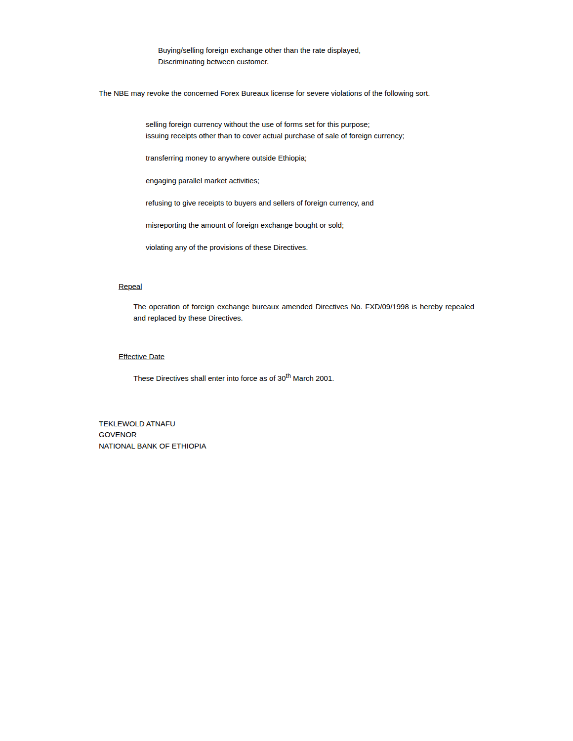Buying/selling foreign exchange other than the rate displayed,
Discriminating between customer.
The NBE may revoke the concerned Forex Bureaux license for severe violations of the following sort.
selling foreign currency without the use of forms set for this purpose;
issuing receipts other than to cover actual purchase of sale of foreign currency;
transferring money to anywhere outside Ethiopia;
engaging parallel market activities;
refusing to give receipts to buyers and sellers of foreign currency, and
misreporting the amount of foreign exchange bought or sold;
violating any of the provisions of these Directives.
Repeal
The operation of foreign exchange bureaux amended Directives No. FXD/09/1998 is hereby repealed and replaced by these Directives.
Effective Date
These Directives shall enter into force as of 30th March 2001.
TEKLEWOLD ATNAFU
GOVENOR
NATIONAL BANK OF ETHIOPIA